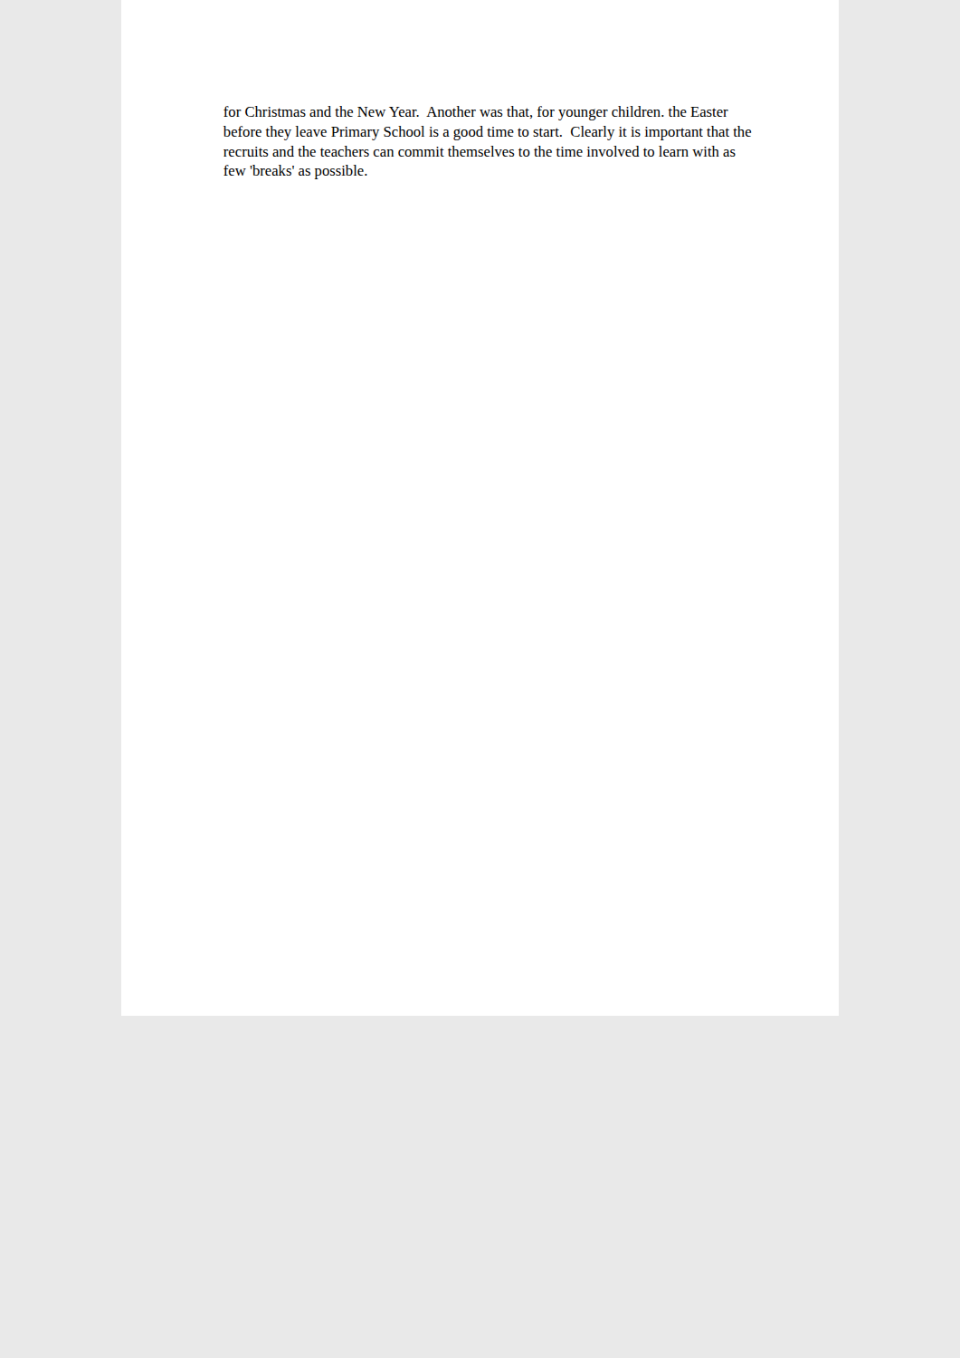for Christmas and the New Year. Another was that, for younger children. the Easter before they leave Primary School is a good time to start. Clearly it is important that the recruits and the teachers can commit themselves to the time involved to learn with as few 'breaks' as possible.